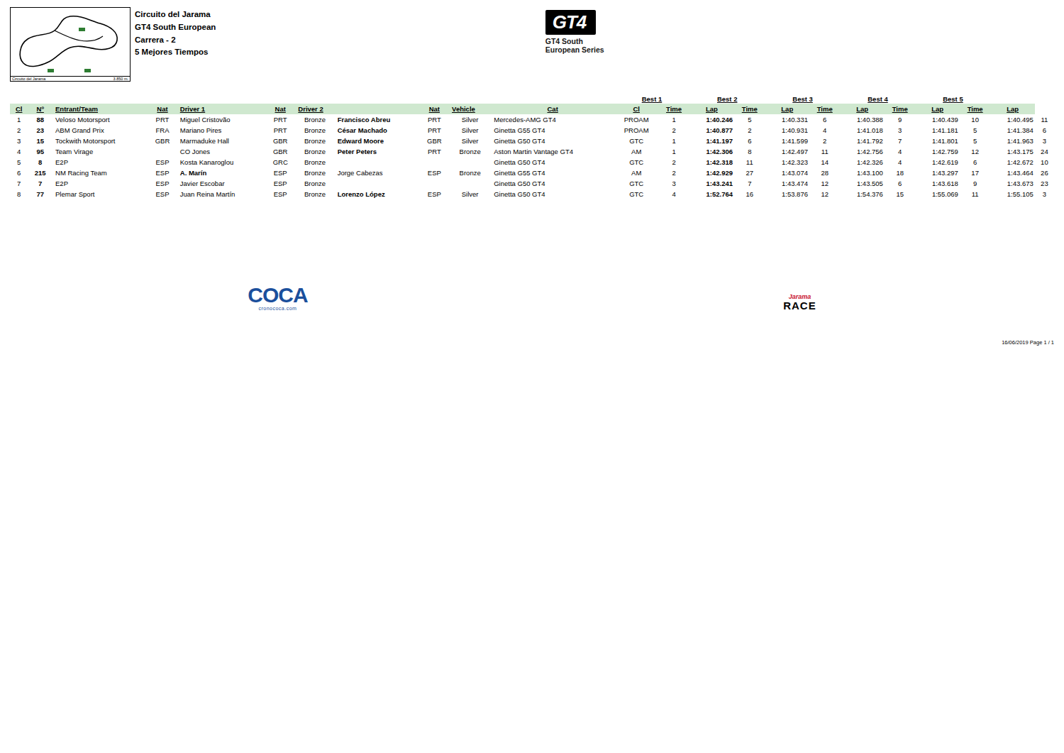Circuito del Jarama 3.850 m.
Circuito del Jarama
GT4 South European
Carrera - 2
5 Mejores Tiempos
GT4
GT4 South
European Series
| | Best 1 | Best 2 | Best 3 | Best 4 | Best 5 |
| --- | --- | --- | --- | --- | --- |
| Cl | Nº | Entrant/Team | Nat | Driver 1 | Nat | Driver 2 | Nat | Vehicle | Cat | Cl | Time | Lap | Time | Lap | Time | Lap | Time | Lap | Time | Lap |
| 1 | 88 | Veloso Motorsport | PRT | Miguel Cristovão | PRT | Bronze | Francisco Abreu | PRT | Silver | Mercedes-AMG GT4 | PROAM | 1 | 1:40.246 | 5 | 1:40.331 | 6 | 1:40.388 | 9 | 1:40.439 | 10 | 1:40.495 | 11 |
| 2 | 23 | ABM Grand Prix | FRA | Mariano Pires | PRT | Bronze | César Machado | PRT | Silver | Ginetta G55 GT4 | PROAM | 2 | 1:40.877 | 2 | 1:40.931 | 4 | 1:41.018 | 3 | 1:41.181 | 5 | 1:41.384 | 6 |
| 3 | 15 | Tockwith Motorsport | GBR | Marmaduke Hall | GBR | Bronze | Edward Moore | GBR | Silver | Ginetta G50 GT4 | GTC | 1 | 1:41.197 | 6 | 1:41.599 | 2 | 1:41.792 | 7 | 1:41.801 | 5 | 1:41.963 | 3 |
| 4 | 95 | Team Virage | | CO Jones | GBR | Bronze | Peter Peters | PRT | Bronze | Aston Martin Vantage GT4 | AM | 1 | 1:42.306 | 8 | 1:42.497 | 11 | 1:42.756 | 4 | 1:42.759 | 12 | 1:43.175 | 24 |
| 5 | 8 | E2P | ESP | Kosta Kanaroglou | GRC | Bronze | | | | Ginetta G50 GT4 | GTC | 2 | 1:42.318 | 11 | 1:42.323 | 14 | 1:42.326 | 4 | 1:42.619 | 6 | 1:42.672 | 10 |
| 6 | 215 | NM Racing Team | ESP | A. Marín | ESP | Bronze | Jorge Cabezas | ESP | Bronze | Ginetta G55 GT4 | AM | 2 | 1:42.929 | 27 | 1:43.074 | 28 | 1:43.100 | 18 | 1:43.297 | 17 | 1:43.464 | 26 |
| 7 | 7 | E2P | ESP | Javier Escobar | ESP | Bronze | | | | Ginetta G50 GT4 | GTC | 3 | 1:43.241 | 7 | 1:43.474 | 12 | 1:43.505 | 6 | 1:43.618 | 9 | 1:43.673 | 23 |
| 8 | 77 | Plemar Sport | ESP | Juan Reina Martín | ESP | Bronze | Lorenzo López | ESP | Silver | Ginetta G50 GT4 | GTC | 4 | 1:52.764 | 16 | 1:53.876 | 12 | 1:54.376 | 15 | 1:55.069 | 11 | 1:55.105 | 3 |
COCA
cronococa.com
Jarama
RACE
16/06/2019 Page 1 / 1